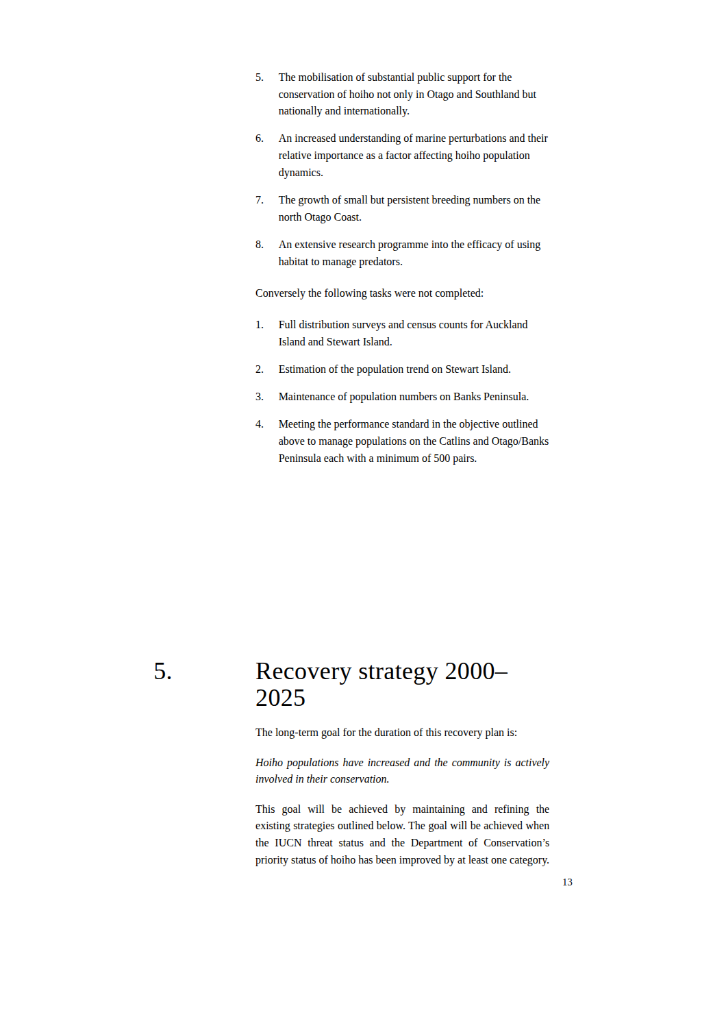5. The mobilisation of substantial public support for the conservation of hoiho not only in Otago and Southland but nationally and internationally.
6. An increased understanding of marine perturbations and their relative importance as a factor affecting hoiho population dynamics.
7. The growth of small but persistent breeding numbers on the north Otago Coast.
8. An extensive research programme into the efficacy of using habitat to manage predators.
Conversely the following tasks were not completed:
1. Full distribution surveys and census counts for Auckland Island and Stewart Island.
2. Estimation of the population trend on Stewart Island.
3. Maintenance of population numbers on Banks Peninsula.
4. Meeting the performance standard in the objective outlined above to manage populations on the Catlins and Otago/Banks Peninsula each with a minimum of 500 pairs.
5. Recovery strategy 2000–2025
The long-term goal for the duration of this recovery plan is:
Hoiho populations have increased and the community is actively involved in their conservation.
This goal will be achieved by maintaining and refining the existing strategies outlined below. The goal will be achieved when the IUCN threat status and the Department of Conservation’s priority status of hoiho has been improved by at least one category.
13